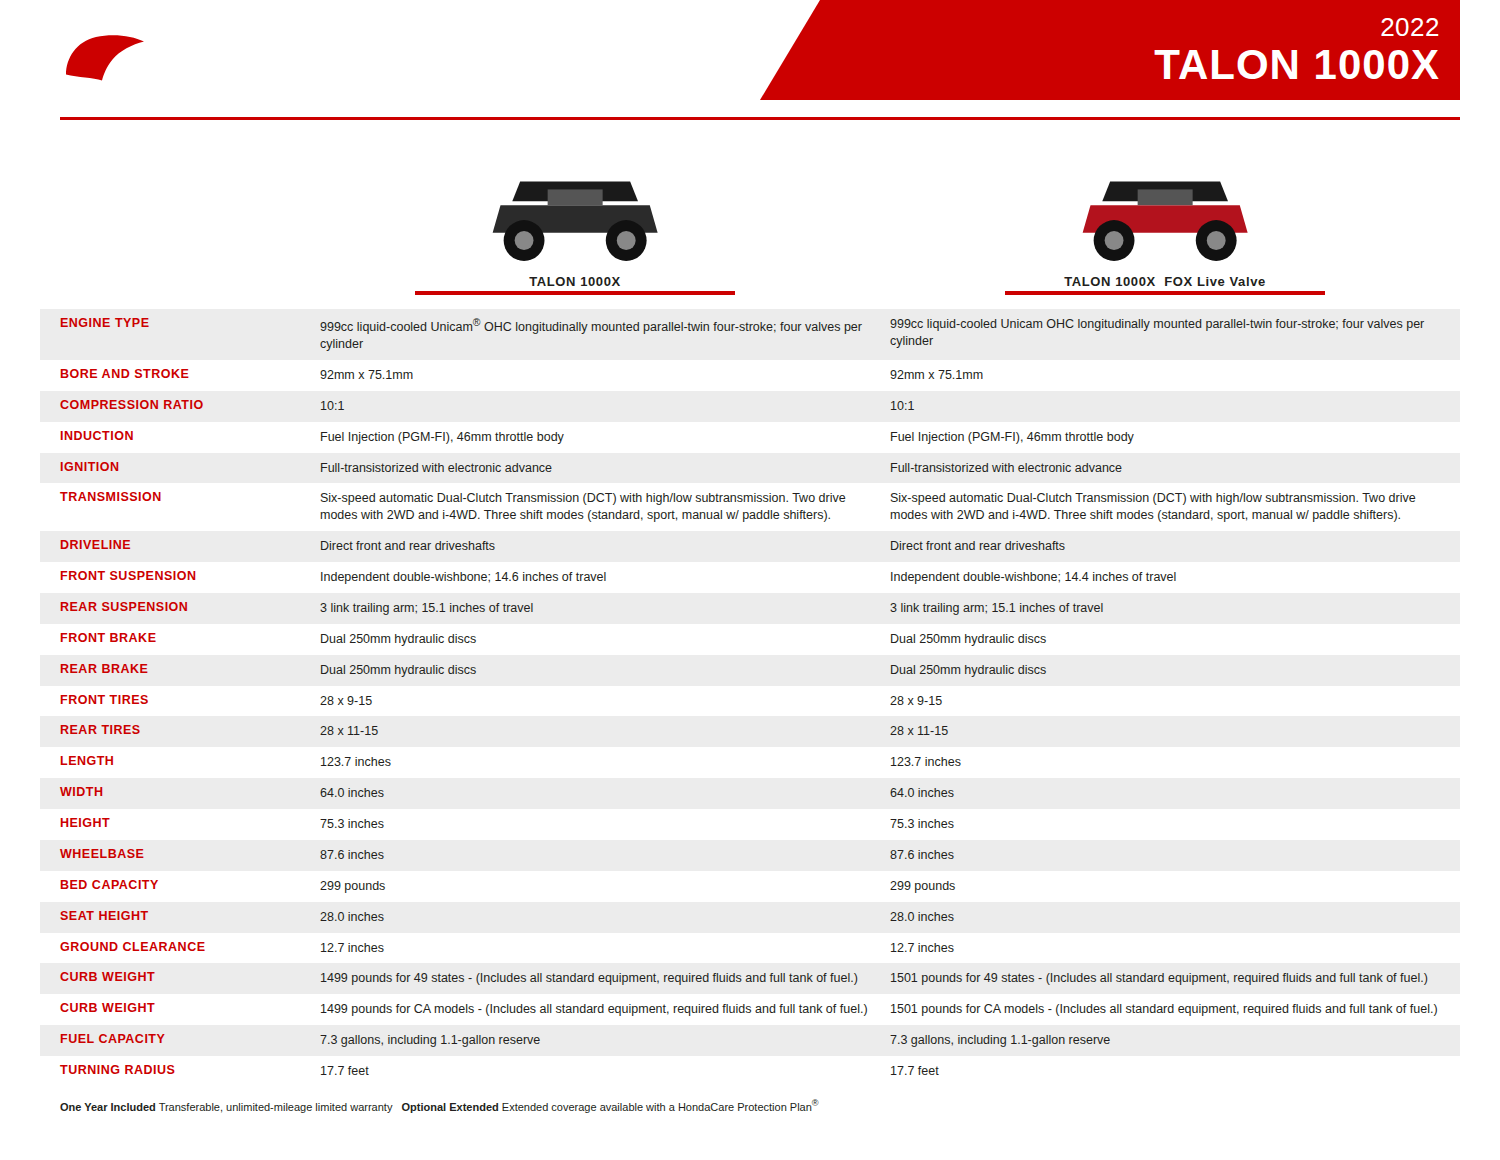2022
TALON 1000X
TALON 1000X
TALON 1000X FOX Live Valve
| ENGINE TYPE | 999cc liquid-cooled Unicam ® OHC longitudinally mounted parallel-twin four-stroke; four valves per cylinder | 999cc liquid-cooled Unicam OHC longitudinally mounted parallel-twin four-stroke; four valves per cylinder |
| BORE AND STROKE | 92mm x 75.1mm | 92mm x 75.1mm |
| COMPRESSION RATIO | 10:1 | 10:1 |
| INDUCTION | Fuel Injection (PGM-FI), 46mm throttle body | Fuel Injection (PGM-FI), 46mm throttle body |
| IGNITION | Full-transistorized with electronic advance | Full-transistorized with electronic advance |
| TRANSMISSION | Six-speed automatic Dual-Clutch Transmission (DCT) with high/low subtransmission. Two drive modes with 2WD and i-4WD. Three shift modes (standard, sport, manual w/ paddle shifters). | Six-speed automatic Dual-Clutch Transmission (DCT) with high/low subtransmission. Two drive modes with 2WD and i-4WD. Three shift modes (standard, sport, manual w/ paddle shifters). |
| DRIVELINE | Direct front and rear driveshafts | Direct front and rear driveshafts |
| FRONT SUSPENSION | Independent double-wishbone; 14.6 inches of travel | Independent double-wishbone; 14.4 inches of travel |
| REAR SUSPENSION | 3 link trailing arm; 15.1 inches of travel | 3 link trailing arm; 15.1 inches of travel |
| FRONT BRAKE | Dual 250mm hydraulic discs | Dual 250mm hydraulic discs |
| REAR BRAKE | Dual 250mm hydraulic discs | Dual 250mm hydraulic discs |
| FRONT TIRES | 28 x 9-15 | 28 x 9-15 |
| REAR TIRES | 28 x 11-15 | 28 x 11-15 |
| LENGTH | 123.7 inches | 123.7 inches |
| WIDTH | 64.0 inches | 64.0 inches |
| HEIGHT | 75.3 inches | 75.3 inches |
| WHEELBASE | 87.6 inches | 87.6 inches |
| BED CAPACITY | 299 pounds | 299 pounds |
| SEAT HEIGHT | 28.0 inches | 28.0 inches |
| GROUND CLEARANCE | 12.7 inches | 12.7 inches |
| CURB WEIGHT | 1499 pounds for 49 states - (Includes all standard equipment, required fluids and full tank of fuel.) | 1501 pounds for 49 states - (Includes all standard equipment, required fluids and full tank of fuel.) |
| CURB WEIGHT | 1499 pounds for CA models - (Includes all standard equipment, required fluids and full tank of fuel.) | 1501 pounds for CA models - (Includes all standard equipment, required fluids and full tank of fuel.) |
| FUEL CAPACITY | 7.3 gallons, including 1.1-gallon reserve | 7.3 gallons, including 1.1-gallon reserve |
| TURNING RADIUS | 17.7 feet | 17.7 feet |
One Year Included Transferable, unlimited-mileage limited warranty Optional Extended Extended coverage available with a HondaCare Protection Plan®